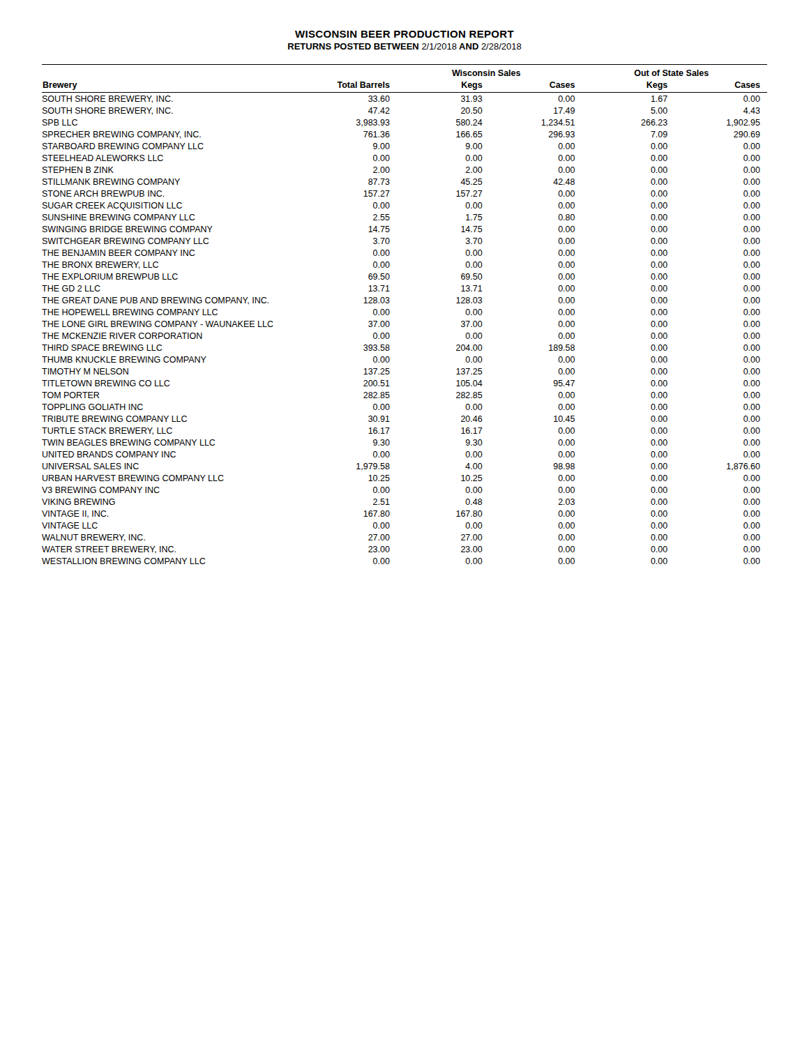WISCONSIN BEER PRODUCTION REPORT
RETURNS POSTED BETWEEN 2/1/2018 AND 2/28/2018
| | | Wisconsin Sales | Out of State Sales |
| --- | --- | --- | --- |
| Brewery | Total Barrels | Kegs | Cases | Kegs | Cases |
| SOUTH SHORE BREWERY, INC. | 33.60 | 31.93 | 0.00 | 1.67 | 0.00 |
| SOUTH SHORE BREWERY, INC. | 47.42 | 20.50 | 17.49 | 5.00 | 4.43 |
| SPB LLC | 3,983.93 | 580.24 | 1,234.51 | 266.23 | 1,902.95 |
| SPRECHER BREWING COMPANY, INC. | 761.36 | 166.65 | 296.93 | 7.09 | 290.69 |
| STARBOARD BREWING COMPANY LLC | 9.00 | 9.00 | 0.00 | 0.00 | 0.00 |
| STEELHEAD ALEWORKS LLC | 0.00 | 0.00 | 0.00 | 0.00 | 0.00 |
| STEPHEN B ZINK | 2.00 | 2.00 | 0.00 | 0.00 | 0.00 |
| STILLMANK BREWING COMPANY | 87.73 | 45.25 | 42.48 | 0.00 | 0.00 |
| STONE ARCH BREWPUB INC. | 157.27 | 157.27 | 0.00 | 0.00 | 0.00 |
| SUGAR CREEK ACQUISITION LLC | 0.00 | 0.00 | 0.00 | 0.00 | 0.00 |
| SUNSHINE BREWING COMPANY LLC | 2.55 | 1.75 | 0.80 | 0.00 | 0.00 |
| SWINGING BRIDGE BREWING COMPANY | 14.75 | 14.75 | 0.00 | 0.00 | 0.00 |
| SWITCHGEAR BREWING COMPANY LLC | 3.70 | 3.70 | 0.00 | 0.00 | 0.00 |
| THE BENJAMIN BEER COMPANY INC | 0.00 | 0.00 | 0.00 | 0.00 | 0.00 |
| THE BRONX BREWERY, LLC | 0.00 | 0.00 | 0.00 | 0.00 | 0.00 |
| THE EXPLORIUM BREWPUB LLC | 69.50 | 69.50 | 0.00 | 0.00 | 0.00 |
| THE GD 2 LLC | 13.71 | 13.71 | 0.00 | 0.00 | 0.00 |
| THE GREAT DANE PUB AND BREWING COMPANY, INC. | 128.03 | 128.03 | 0.00 | 0.00 | 0.00 |
| THE HOPEWELL BREWING COMPANY LLC | 0.00 | 0.00 | 0.00 | 0.00 | 0.00 |
| THE LONE GIRL BREWING COMPANY - WAUNAKEE LLC | 37.00 | 37.00 | 0.00 | 0.00 | 0.00 |
| THE MCKENZIE RIVER CORPORATION | 0.00 | 0.00 | 0.00 | 0.00 | 0.00 |
| THIRD SPACE BREWING LLC | 393.58 | 204.00 | 189.58 | 0.00 | 0.00 |
| THUMB KNUCKLE BREWING COMPANY | 0.00 | 0.00 | 0.00 | 0.00 | 0.00 |
| TIMOTHY M NELSON | 137.25 | 137.25 | 0.00 | 0.00 | 0.00 |
| TITLETOWN BREWING CO LLC | 200.51 | 105.04 | 95.47 | 0.00 | 0.00 |
| TOM PORTER | 282.85 | 282.85 | 0.00 | 0.00 | 0.00 |
| TOPPLING GOLIATH INC | 0.00 | 0.00 | 0.00 | 0.00 | 0.00 |
| TRIBUTE BREWING COMPANY LLC | 30.91 | 20.46 | 10.45 | 0.00 | 0.00 |
| TURTLE STACK BREWERY, LLC | 16.17 | 16.17 | 0.00 | 0.00 | 0.00 |
| TWIN BEAGLES BREWING COMPANY LLC | 9.30 | 9.30 | 0.00 | 0.00 | 0.00 |
| UNITED BRANDS COMPANY INC | 0.00 | 0.00 | 0.00 | 0.00 | 0.00 |
| UNIVERSAL SALES INC | 1,979.58 | 4.00 | 98.98 | 0.00 | 1,876.60 |
| URBAN HARVEST BREWING COMPANY LLC | 10.25 | 10.25 | 0.00 | 0.00 | 0.00 |
| V3 BREWING COMPANY INC | 0.00 | 0.00 | 0.00 | 0.00 | 0.00 |
| VIKING BREWING | 2.51 | 0.48 | 2.03 | 0.00 | 0.00 |
| VINTAGE II, INC. | 167.80 | 167.80 | 0.00 | 0.00 | 0.00 |
| VINTAGE LLC | 0.00 | 0.00 | 0.00 | 0.00 | 0.00 |
| WALNUT BREWERY, INC. | 27.00 | 27.00 | 0.00 | 0.00 | 0.00 |
| WATER STREET BREWERY, INC. | 23.00 | 23.00 | 0.00 | 0.00 | 0.00 |
| WESTALLION BREWING COMPANY LLC | 0.00 | 0.00 | 0.00 | 0.00 | 0.00 |